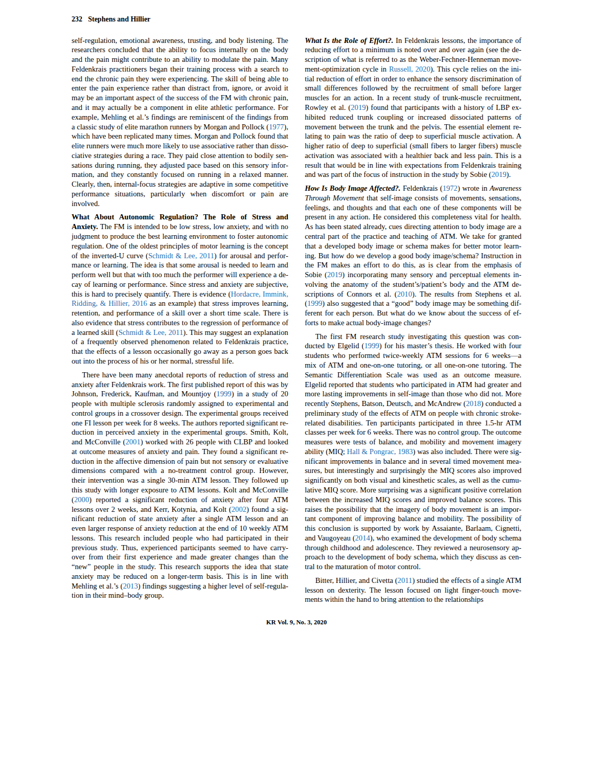232 Stephens and Hillier
self-regulation, emotional awareness, trusting, and body listening. The researchers concluded that the ability to focus internally on the body and the pain might contribute to an ability to modulate the pain. Many Feldenkrais practitioners began their training process with a search to end the chronic pain they were experiencing. The skill of being able to enter the pain experience rather than distract from, ignore, or avoid it may be an important aspect of the success of the FM with chronic pain, and it may actually be a component in elite athletic performance. For example, Mehling et al.’s findings are reminiscent of the findings from a classic study of elite marathon runners by Morgan and Pollock (1977), which have been replicated many times. Morgan and Pollock found that elite runners were much more likely to use associative rather than dissociative strategies during a race. They paid close attention to bodily sensations during running, they adjusted pace based on this sensory information, and they constantly focused on running in a relaxed manner. Clearly, then, internal-focus strategies are adaptive in some competitive performance situations, particularly when discomfort or pain are involved.
What About Autonomic Regulation? The Role of Stress and Anxiety. The FM is intended to be low stress, low anxiety, and with no judgment to produce the best learning environment to foster autonomic regulation. One of the oldest principles of motor learning is the concept of the inverted-U curve (Schmidt & Lee, 2011) for arousal and performance or learning. The idea is that some arousal is needed to learn and perform well but that with too much the performer will experience a decay of learning or performance. Since stress and anxiety are subjective, this is hard to precisely quantify. There is evidence (Hordacre, Immink, Ridding, & Hillier, 2016 as an example) that stress improves learning, retention, and performance of a skill over a short time scale. There is also evidence that stress contributes to the regression of performance of a learned skill (Schmidt & Lee, 2011). This may suggest an explanation of a frequently observed phenomenon related to Feldenkrais practice, that the effects of a lesson occasionally go away as a person goes back out into the process of his or her normal, stressful life.
There have been many anecdotal reports of reduction of stress and anxiety after Feldenkrais work. The first published report of this was by Johnson, Frederick, Kaufman, and Mountjoy (1999) in a study of 20 people with multiple sclerosis randomly assigned to experimental and control groups in a crossover design. The experimental groups received one FI lesson per week for 8 weeks. The authors reported significant reduction in perceived anxiety in the experimental groups. Smith, Kolt, and McConville (2001) worked with 26 people with CLBP and looked at outcome measures of anxiety and pain. They found a significant reduction in the affective dimension of pain but not sensory or evaluative dimensions compared with a no-treatment control group. However, their intervention was a single 30-min ATM lesson. They followed up this study with longer exposure to ATM lessons. Kolt and McConville (2000) reported a significant reduction of anxiety after four ATM lessons over 2 weeks, and Kerr, Kotynia, and Kolt (2002) found a significant reduction of state anxiety after a single ATM lesson and an even larger response of anxiety reduction at the end of 10 weekly ATM lessons. This research included people who had participated in their previous study. Thus, experienced participants seemed to have carryover from their first experience and made greater changes than the “new” people in the study. This research supports the idea that state anxiety may be reduced on a longer-term basis. This is in line with Mehling et al.’s (2013) findings suggesting a higher level of self-regulation in their mind–body group.
What Is the Role of Effort?. In Feldenkrais lessons, the importance of reducing effort to a minimum is noted over and over again (see the description of what is referred to as the Weber-Fechner-Henneman movement-optimization cycle in Russell, 2020). This cycle relies on the initial reduction of effort in order to enhance the sensory discrimination of small differences followed by the recruitment of small before larger muscles for an action. In a recent study of trunk-muscle recruitment, Rowley et al. (2019) found that participants with a history of LBP exhibited reduced trunk coupling or increased dissociated patterns of movement between the trunk and the pelvis. The essential element relating to pain was the ratio of deep to superficial muscle activation. A higher ratio of deep to superficial (small fibers to larger fibers) muscle activation was associated with a healthier back and less pain. This is a result that would be in line with expectations from Feldenkrais training and was part of the focus of instruction in the study by Sobie (2019).
How Is Body Image Affected?. Feldenkrais (1972) wrote in Awareness Through Movement that self-image consists of movements, sensations, feelings, and thoughts and that each one of these components will be present in any action. He considered this completeness vital for health. As has been stated already, cues directing attention to body image are a central part of the practice and teaching of ATM. We take for granted that a developed body image or schema makes for better motor learning. But how do we develop a good body image/schema? Instruction in the FM makes an effort to do this, as is clear from the emphasis of Sobie (2019) incorporating many sensory and perceptual elements involving the anatomy of the student’s/patient’s body and the ATM descriptions of Connors et al. (2010). The results from Stephens et al. (1999) also suggested that a “good” body image may be something different for each person. But what do we know about the success of efforts to make actual body-image changes?
The first FM research study investigating this question was conducted by Elgelid (1999) for his master’s thesis. He worked with four students who performed twice-weekly ATM sessions for 6 weeks—a mix of ATM and one-on-one tutoring, or all one-on-one tutoring. The Semantic Differentiation Scale was used as an outcome measure. Elgelid reported that students who participated in ATM had greater and more lasting improvements in self-image than those who did not. More recently Stephens, Batson, Deutsch, and McAndrew (2018) conducted a preliminary study of the effects of ATM on people with chronic stroke-related disabilities. Ten participants participated in three 1.5-hr ATM classes per week for 6 weeks. There was no control group. The outcome measures were tests of balance, and mobility and movement imagery ability (MIQ; Hall & Pongrac, 1983) was also included. There were significant improvements in balance and in several timed movement measures, but interestingly and surprisingly the MIQ scores also improved significantly on both visual and kinesthetic scales, as well as the cumulative MIQ score. More surprising was a significant positive correlation between the increased MIQ scores and improved balance scores. This raises the possibility that the imagery of body movement is an important component of improving balance and mobility. The possibility of this conclusion is supported by work by Assaiante, Barlaam, Cignetti, and Vaugoyeau (2014), who examined the development of body schema through childhood and adolescence. They reviewed a neurosensory approach to the development of body schema, which they discuss as central to the maturation of motor control.
Bitter, Hillier, and Civetta (2011) studied the effects of a single ATM lesson on dexterity. The lesson focused on light finger-touch movements within the hand to bring attention to the relationships
KR Vol. 9, No. 3, 2020